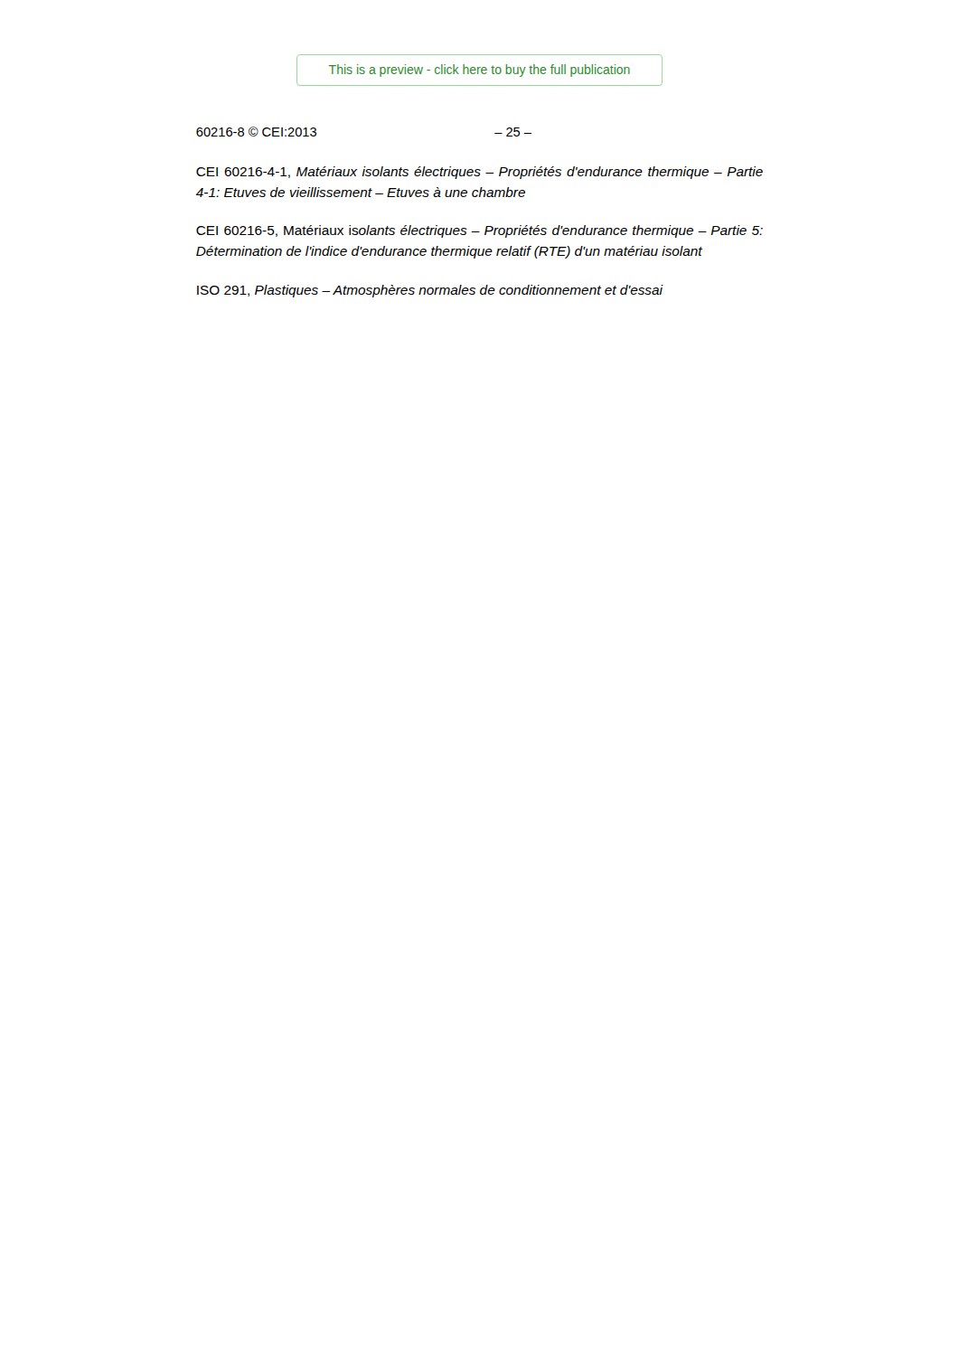This is a preview - click here to buy the full publication
60216-8 © CEI:2013 – 25 –
CEI 60216-4-1, Matériaux isolants électriques – Propriétés d'endurance thermique – Partie 4-1: Etuves de vieillissement – Etuves à une chambre
CEI 60216-5, Matériaux isolants électriques – Propriétés d'endurance thermique – Partie 5: Détermination de l'indice d'endurance thermique relatif (RTE) d'un matériau isolant
ISO 291, Plastiques – Atmosphères normales de conditionnement et d'essai